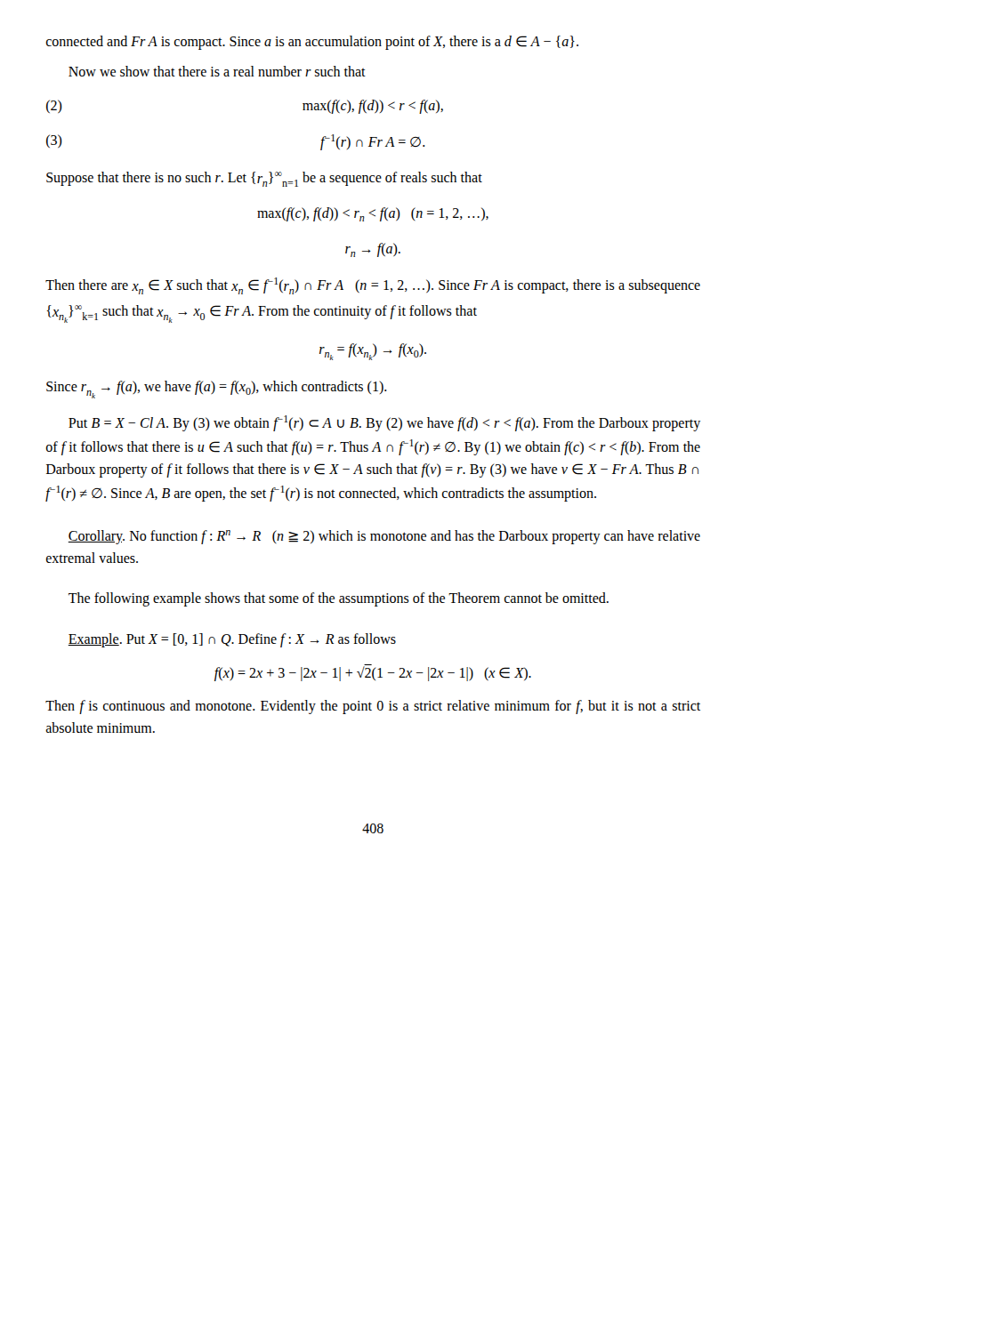connected and Fr A is compact. Since a is an accumulation point of X, there is a d ∈ A − {a}.
Now we show that there is a real number r such that
(2) max(f(c), f(d)) < r < f(a),
(3) f−1(r) ∩ Fr A = ∅.
Suppose that there is no such r. Let {rn}∞n=1 be a sequence of reals such that
max(f(c), f(d)) < rn < f(a) (n = 1, 2, …),
rn → f(a).
Then there are xn ∈ X such that xn ∈ f−1(rn) ∩ Fr A (n = 1, 2, …). Since Fr A is compact, there is a subsequence {xnk}∞k=1 such that xnk → x 0 ∈ Fr A. From the continuity of f it follows that
rnk = f(xnk) → f(x 0).
Since rnk → f(a), we have f(a) = f(x 0), which contradicts (1).
Put B = X − Cl A. By (3) we obtain f−1(r) ⊂ A ∪ B. By (2) we have f(d) < r < f(a). From the Darboux property of f it follows that there is u ∈ A such that f(u) = r. Thus A ∩ f−1(r) ≠ ∅. By (1) we obtain f(c) < r < f(b). From the Darboux property of f it follows that there is v ∈ X − A such that f(v) = r. By (3) we have v ∈ X − Fr A. Thus B ∩ f−1(r) ≠ ∅. Since A, B are open, the set f−1(r) is not connected, which contradicts the assumption.
Corollary. No function f : Rn → R (n ≧ 2) which is monotone and has the Darboux property can have relative extremal values.
The following example shows that some of the assumptions of the Theorem cannot be omitted.
Example. Put X = [0, 1] ∩ Q. Define f : X → R as follows
f(x) = 2x + 3 − |2x − 1| + √2(1 − 2x − |2x − 1|) (x ∈ X).
Then f is continuous and monotone. Evidently the point 0 is a strict relative minimum for f, but it is not a strict absolute minimum.
408